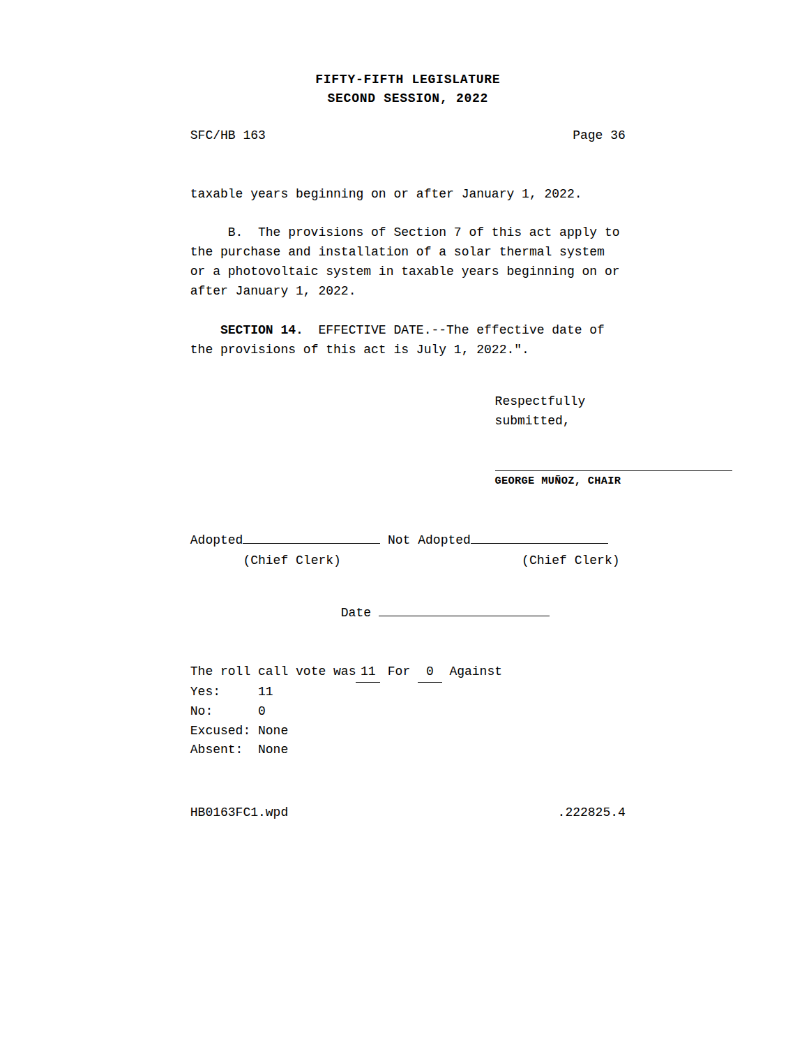FIFTY-FIFTH LEGISLATURE SECOND SESSION, 2022
SFC/HB 163 Page 36
taxable years beginning on or after January 1, 2022.
B. The provisions of Section 7 of this act apply to the purchase and installation of a solar thermal system or a photovoltaic system in taxable years beginning on or after January 1, 2022.
SECTION 14. EFFECTIVE DATE.--The effective date of the provisions of this act is July 1, 2022.".
Respectfully submitted,
GEORGE MUÑOZ, CHAIR
Adopted Not Adopted
(Chief Clerk) (Chief Clerk)
Date
The roll call vote was11 For 0 Against
Yes: 11
No: 0
Excused: None
Absent: None
HB0163FC1.wpd .222825.4